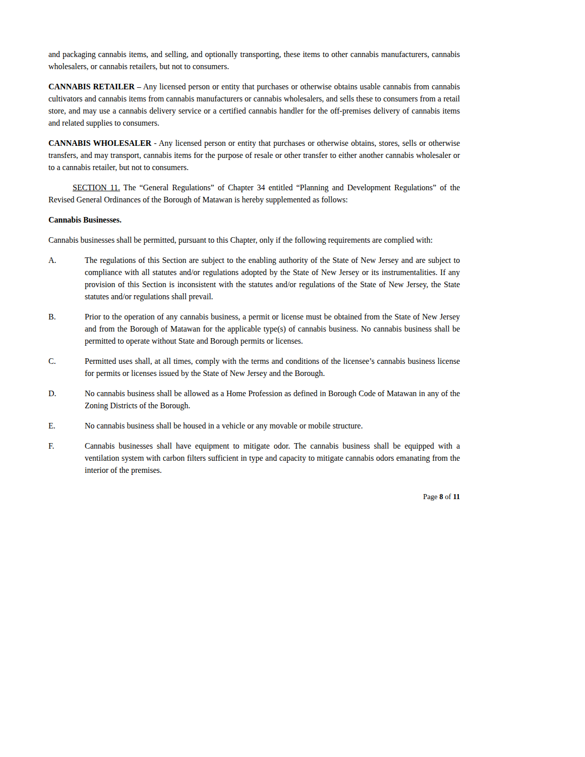and packaging cannabis items, and selling, and optionally transporting, these items to other cannabis manufacturers, cannabis wholesalers, or cannabis retailers, but not to consumers.
CANNABIS RETAILER – Any licensed person or entity that purchases or otherwise obtains usable cannabis from cannabis cultivators and cannabis items from cannabis manufacturers or cannabis wholesalers, and sells these to consumers from a retail store, and may use a cannabis delivery service or a certified cannabis handler for the off-premises delivery of cannabis items and related supplies to consumers.
CANNABIS WHOLESALER - Any licensed person or entity that purchases or otherwise obtains, stores, sells or otherwise transfers, and may transport, cannabis items for the purpose of resale or other transfer to either another cannabis wholesaler or to a cannabis retailer, but not to consumers.
SECTION 11. The “General Regulations” of Chapter 34 entitled “Planning and Development Regulations” of the Revised General Ordinances of the Borough of Matawan is hereby supplemented as follows:
Cannabis Businesses.
Cannabis businesses shall be permitted, pursuant to this Chapter, only if the following requirements are complied with:
A.
The regulations of this Section are subject to the enabling authority of the State of New Jersey and are subject to compliance with all statutes and/or regulations adopted by the State of New Jersey or its instrumentalities. If any provision of this Section is inconsistent with the statutes and/or regulations of the State of New Jersey, the State statutes and/or regulations shall prevail.
B.
Prior to the operation of any cannabis business, a permit or license must be obtained from the State of New Jersey and from the Borough of Matawan for the applicable type(s) of cannabis business. No cannabis business shall be permitted to operate without State and Borough permits or licenses.
C.
Permitted uses shall, at all times, comply with the terms and conditions of the licensee’s cannabis business license for permits or licenses issued by the State of New Jersey and the Borough.
D.
No cannabis business shall be allowed as a Home Profession as defined in Borough Code of Matawan in any of the Zoning Districts of the Borough.
E.
No cannabis business shall be housed in a vehicle or any movable or mobile structure.
F.
Cannabis businesses shall have equipment to mitigate odor. The cannabis business shall be equipped with a ventilation system with carbon filters sufficient in type and capacity to mitigate cannabis odors emanating from the interior of the premises.
Page 8 of 11